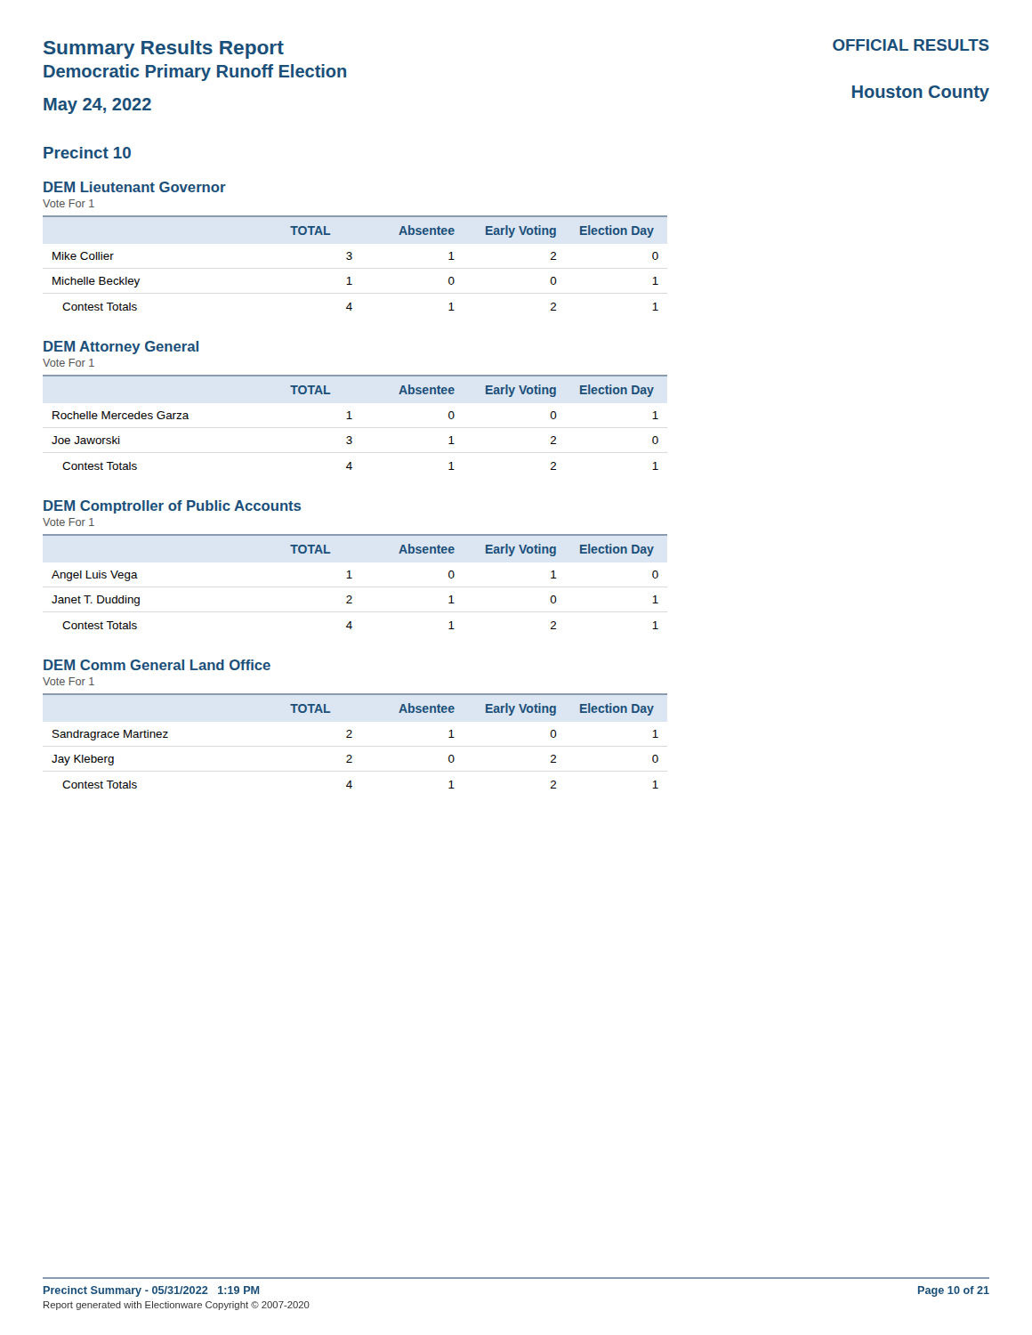Summary Results Report
Democratic Primary Runoff Election
May 24, 2022
OFFICIAL RESULTS
Houston County
Precinct 10
DEM Lieutenant Governor
Vote For 1
| | TOTAL | Absentee | Early Voting | Election Day |
| --- | --- | --- | --- | --- |
| Mike Collier | 3 | 1 | 2 | 0 |
| Michelle Beckley | 1 | 0 | 0 | 1 |
| Contest Totals | 4 | 1 | 2 | 1 |
DEM Attorney General
Vote For 1
| | TOTAL | Absentee | Early Voting | Election Day |
| --- | --- | --- | --- | --- |
| Rochelle Mercedes Garza | 1 | 0 | 0 | 1 |
| Joe Jaworski | 3 | 1 | 2 | 0 |
| Contest Totals | 4 | 1 | 2 | 1 |
DEM Comptroller of Public Accounts
Vote For 1
| | TOTAL | Absentee | Early Voting | Election Day |
| --- | --- | --- | --- | --- |
| Angel Luis Vega | 1 | 0 | 1 | 0 |
| Janet T. Dudding | 2 | 1 | 0 | 1 |
| Contest Totals | 4 | 1 | 2 | 1 |
DEM Comm General Land Office
Vote For 1
| | TOTAL | Absentee | Early Voting | Election Day |
| --- | --- | --- | --- | --- |
| Sandragrace Martinez | 2 | 1 | 0 | 1 |
| Jay Kleberg | 2 | 0 | 2 | 0 |
| Contest Totals | 4 | 1 | 2 | 1 |
Precinct Summary - 05/31/2022 1:19 PM Report generated with Electionware Copyright © 2007-2020
Page 10 of 21